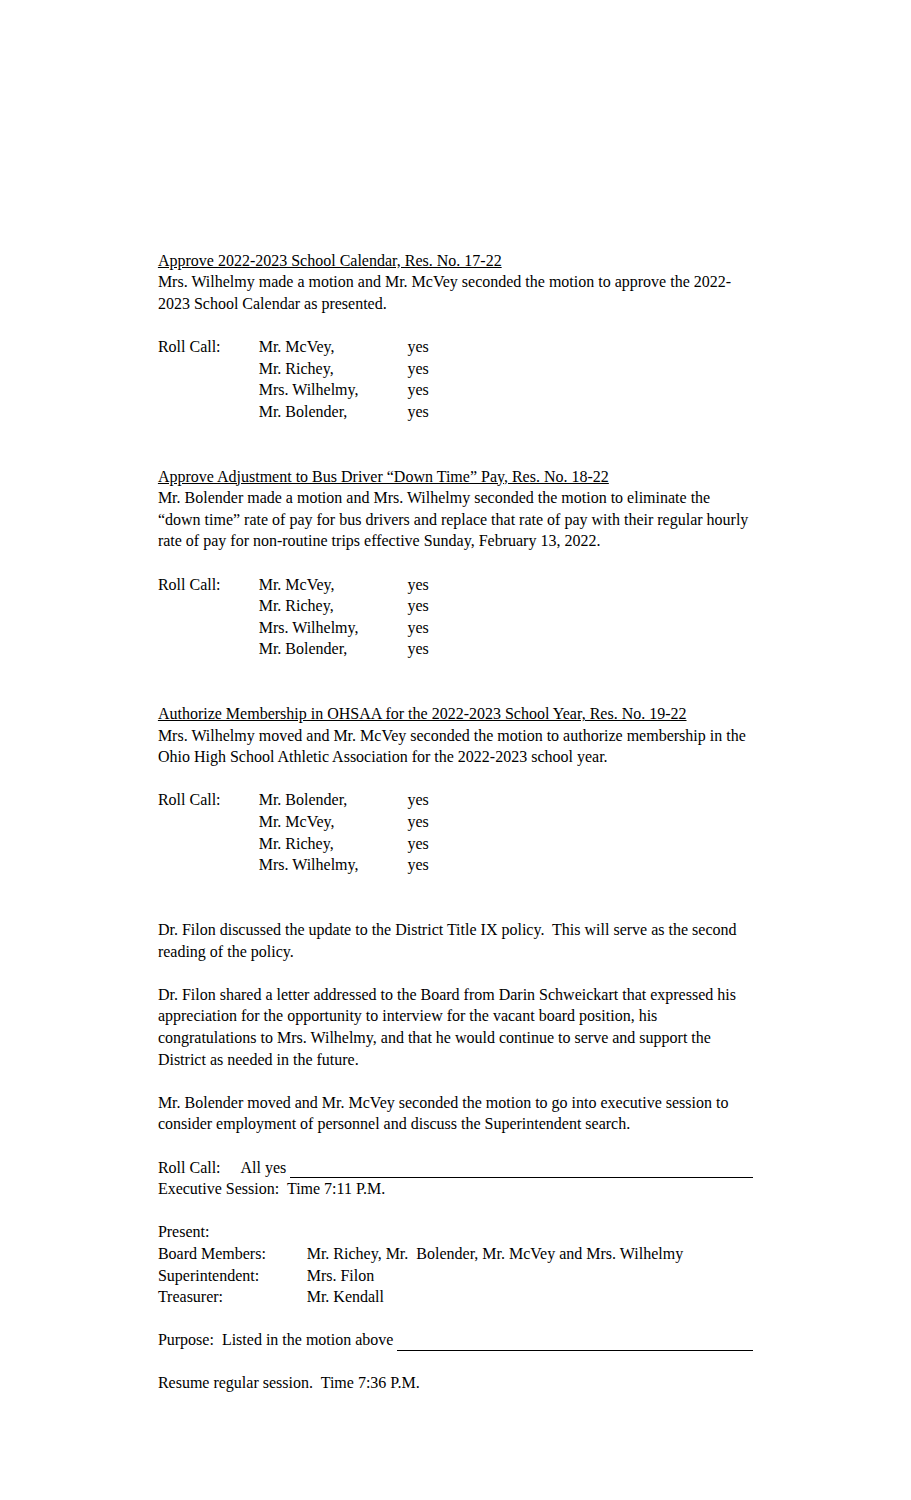Approve 2022-2023 School Calendar, Res. No. 17-22
Mrs. Wilhelmy made a motion and Mr. McVey seconded the motion to approve the 2022-2023 School Calendar as presented.
| Roll Call: | Mr. McVey, | yes |
| | Mr. Richey, | yes |
| | Mrs. Wilhelmy, | yes |
| | Mr. Bolender, | yes |
Approve Adjustment to Bus Driver “Down Time” Pay, Res. No. 18-22
Mr. Bolender made a motion and Mrs. Wilhelmy seconded the motion to eliminate the “down time” rate of pay for bus drivers and replace that rate of pay with their regular hourly rate of pay for non-routine trips effective Sunday, February 13, 2022.
| Roll Call: | Mr. McVey, | yes |
| | Mr. Richey, | yes |
| | Mrs. Wilhelmy, | yes |
| | Mr. Bolender, | yes |
Authorize Membership in OHSAA for the 2022-2023 School Year, Res. No. 19-22
Mrs. Wilhelmy moved and Mr. McVey seconded the motion to authorize membership in the Ohio High School Athletic Association for the 2022-2023 school year.
| Roll Call: | Mr. Bolender, | yes |
| | Mr. McVey, | yes |
| | Mr. Richey, | yes |
| | Mrs. Wilhelmy, | yes |
Dr. Filon discussed the update to the District Title IX policy. This will serve as the second reading of the policy.
Dr. Filon shared a letter addressed to the Board from Darin Schweickart that expressed his appreciation for the opportunity to interview for the vacant board position, his congratulations to Mrs. Wilhelmy, and that he would continue to serve and support the District as needed in the future.
Mr. Bolender moved and Mr. McVey seconded the motion to go into executive session to consider employment of personnel and discuss the Superintendent search.
Roll Call: All yes
Executive Session: Time 7:11 P.M.
| Present: | |
| Board Members: | Mr. Richey, Mr. Bolender, Mr. McVey and Mrs. Wilhelmy |
| Superintendent: | Mrs. Filon |
| Treasurer: | Mr. Kendall |
Purpose: Listed in the motion above
Resume regular session. Time 7:36 P.M.